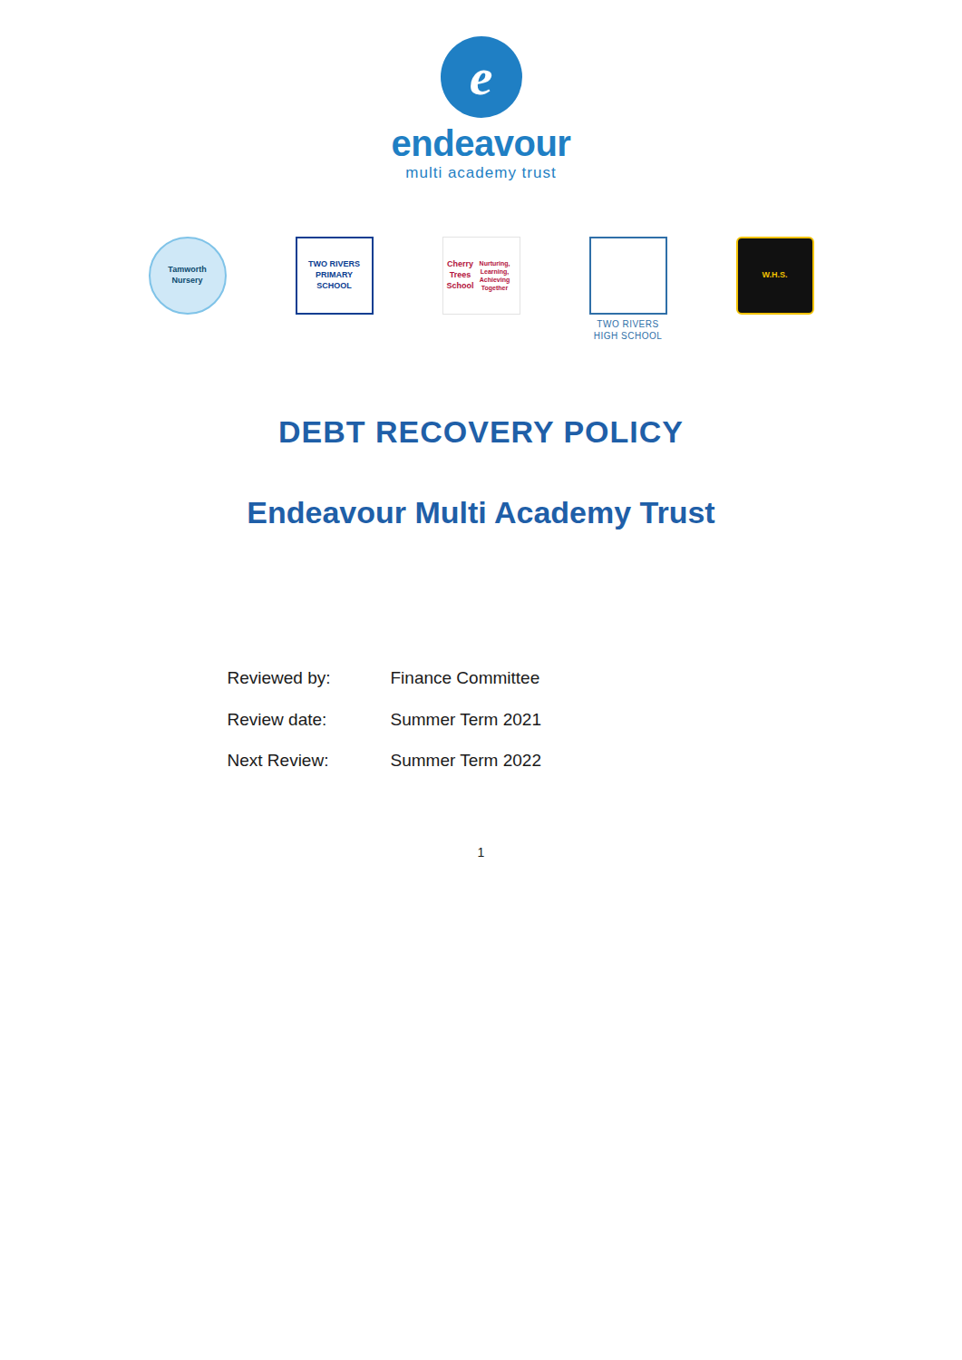e
endeavour
multi academy trust
Tamworth Nursery
TWO RIVERS PRIMARY SCHOOL
Cherry Trees School
Nurturing, Learning, Achieving Together
TWO RIVERS
HIGH SCHOOL
W.H.S.
DEBT RECOVERY POLICY
Endeavour Multi Academy Trust
Reviewed by: Finance Committee
Review date: Summer Term 2021
Next Review: Summer Term 2022
1